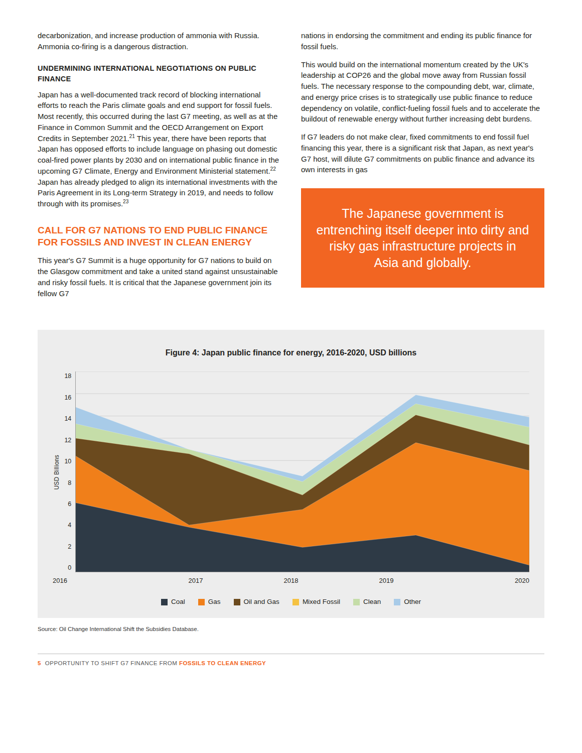decarbonization, and increase production of ammonia with Russia. Ammonia co-firing is a dangerous distraction.
Undermining international negotiations on public finance
Japan has a well-documented track record of blocking international efforts to reach the Paris climate goals and end support for fossil fuels. Most recently, this occurred during the last G7 meeting, as well as at the Finance in Common Summit and the OECD Arrangement on Export Credits in September 2021.21 This year, there have been reports that Japan has opposed efforts to include language on phasing out domestic coal-fired power plants by 2030 and on international public finance in the upcoming G7 Climate, Energy and Environment Ministerial statement.22 Japan has already pledged to align its international investments with the Paris Agreement in its Long-term Strategy in 2019, and needs to follow through with its promises.23
Call for G7 nations to end public finance for fossils and invest in clean energy
This year's G7 Summit is a huge opportunity for G7 nations to build on the Glasgow commitment and take a united stand against unsustainable and risky fossil fuels. It is critical that the Japanese government join its fellow G7
nations in endorsing the commitment and ending its public finance for fossil fuels.
This would build on the international momentum created by the UK's leadership at COP26 and the global move away from Russian fossil fuels. The necessary response to the compounding debt, war, climate, and energy price crises is to strategically use public finance to reduce dependency on volatile, conflict-fueling fossil fuels and to accelerate the buildout of renewable energy without further increasing debt burdens.
If G7 leaders do not make clear, fixed commitments to end fossil fuel financing this year, there is a significant risk that Japan, as next year's G7 host, will dilute G7 commitments on public finance and advance its own interests in gas
The Japanese government is entrenching itself deeper into dirty and risky gas infrastructure projects in Asia and globally.
Figure 4: Japan public finance for energy, 2016-2020, USD billions
USD Billions
18 16 14 12 10 8 6 4 2 0
Stacked area chart. Scale: y = 400 - (value/18)*400 => 22.22 px per unit X positions: 2016=0, 2017=250, 2018=500, 2019=750, 2020=1000 Cumulative values (bottom to top): Coal: 6.2, 4.0, 2.2, 3.3, 0.6 +Gas: 10.4, 4.2, 5.6, 11.6, 9.1 +Oil&Gas: 12.0, 10.6, 6.9, 14.1, 11.4 +MixedFossil:12.0,10.6, 6.9, 14.1, 11.4 +Clean: 13.3, 11.0, 8.1, 15.1, 13.0 +Other: 14.8, 11.0, 8.6, 15.9, 13.9
2016 2017 2018 2019 2020
Coal
Gas
Oil and Gas
Mixed Fossil
Clean
Other
Source: Oil Change International Shift the Subsidies Database.
5 OPPORTUNITY TO SHIFT G7 FINANCE FROM FOSSILS TO CLEAN ENERGY